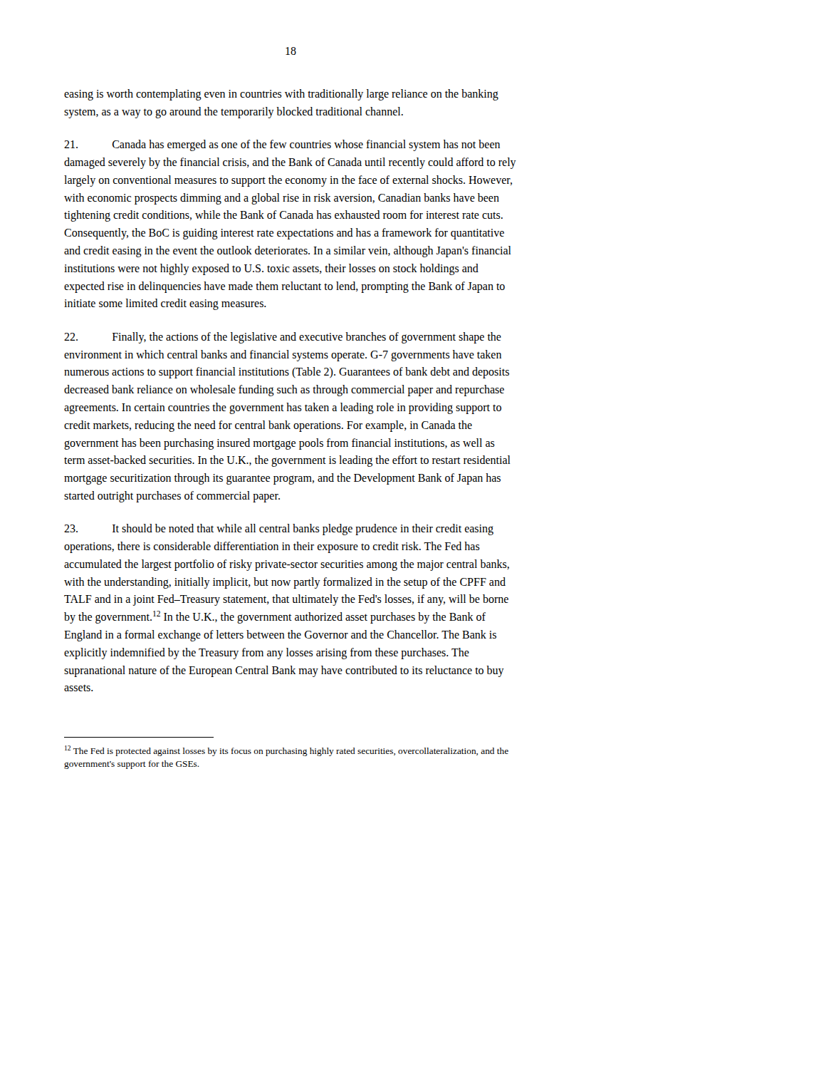18
easing is worth contemplating even in countries with traditionally large reliance on the banking system, as a way to go around the temporarily blocked traditional channel.
21. Canada has emerged as one of the few countries whose financial system has not been damaged severely by the financial crisis, and the Bank of Canada until recently could afford to rely largely on conventional measures to support the economy in the face of external shocks. However, with economic prospects dimming and a global rise in risk aversion, Canadian banks have been tightening credit conditions, while the Bank of Canada has exhausted room for interest rate cuts. Consequently, the BoC is guiding interest rate expectations and has a framework for quantitative and credit easing in the event the outlook deteriorates. In a similar vein, although Japan's financial institutions were not highly exposed to U.S. toxic assets, their losses on stock holdings and expected rise in delinquencies have made them reluctant to lend, prompting the Bank of Japan to initiate some limited credit easing measures.
22. Finally, the actions of the legislative and executive branches of government shape the environment in which central banks and financial systems operate. G-7 governments have taken numerous actions to support financial institutions (Table 2). Guarantees of bank debt and deposits decreased bank reliance on wholesale funding such as through commercial paper and repurchase agreements. In certain countries the government has taken a leading role in providing support to credit markets, reducing the need for central bank operations. For example, in Canada the government has been purchasing insured mortgage pools from financial institutions, as well as term asset-backed securities. In the U.K., the government is leading the effort to restart residential mortgage securitization through its guarantee program, and the Development Bank of Japan has started outright purchases of commercial paper.
23. It should be noted that while all central banks pledge prudence in their credit easing operations, there is considerable differentiation in their exposure to credit risk. The Fed has accumulated the largest portfolio of risky private-sector securities among the major central banks, with the understanding, initially implicit, but now partly formalized in the setup of the CPFF and TALF and in a joint Fed–Treasury statement, that ultimately the Fed's losses, if any, will be borne by the government.12 In the U.K., the government authorized asset purchases by the Bank of England in a formal exchange of letters between the Governor and the Chancellor. The Bank is explicitly indemnified by the Treasury from any losses arising from these purchases. The supranational nature of the European Central Bank may have contributed to its reluctance to buy assets.
12 The Fed is protected against losses by its focus on purchasing highly rated securities, overcollateralization, and the government's support for the GSEs.